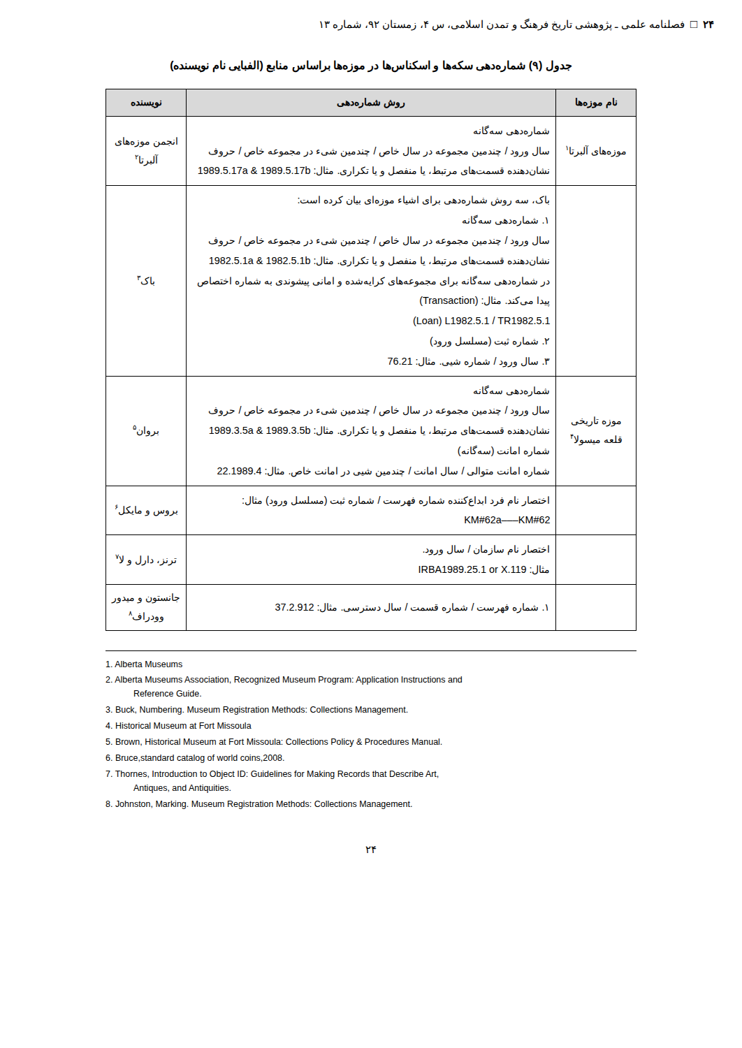۲۴ □ فصلنامه علمی ـ پژوهشی تاریخ فرهنگ و تمدن اسلامی، س ۴، زمستان ۹۲، شماره ۱۳
جدول (۹) شماره‌دهی سکه‌ها و اسکناس‌ها در موزه‌ها براساس منابع (الفبایی نام نویسنده)
| نام موزه‌ها | روش شماره‌دهی | نویسنده |
| --- | --- | --- |
| موزه‌های آلبرتا ۱ | شماره‌دهی سه‌گانه سال ورود / چندمین مجموعه در سال خاص / چندمین شیء در مجموعه خاص / حروف نشان‌دهنده قسمت‌های مرتبط، یا منفصل و یا تکراری. مثال: 1989.5.17a & 1989.5.17b | انجمن موزه‌های آلبرتا ۲ |
| | باک، سه روش شماره‌دهی برای اشیاء موزه‌ای بیان کرده است: ۱. شماره‌دهی سه‌گانه سال ورود / چندمین مجموعه در سال خاص / چندمین شیء در مجموعه خاص / حروف نشان‌دهنده قسمت‌های مرتبط، یا منفصل و یا تکراری. مثال: 1982.5.1a & 1982.5.1b در شماره‌دهی سه‌گانه برای مجموعه‌های کرایه‌شده و امانی پیشوندی به شماره اختصاص پیدا می‌کند. مثال: (Transaction) (Loan) L1982.5.1 / TR1982.5.1 ۲. شماره ثبت (مسلسل ورود) ۳. سال ورود / شماره شیی. مثال: 76.21 | باک ۳ |
| موزه تاریخی قلعه میسولا ۴ | شماره‌دهی سه‌گانه سال ورود / چندمین مجموعه در سال خاص / چندمین شیء در مجموعه خاص / حروف نشان‌دهنده قسمت‌های مرتبط، یا منفصل و یا تکراری. مثال: 1989.3.5a & 1989.3.5b شماره امانت (سه‌گانه) شماره امانت متوالی / سال امانت / چندمین شیی در امانت خاص. مثال: 22.1989.4 | بروان ۵ |
| | اختصار نام فرد ابداع‌کننده شماره فهرست / شماره ثبت (مسلسل ورود) مثال: KM#62a–––KM#62 | بروس و مایکل ۶ |
| | اختصار نام سازمان / سال ورود. مثال: IRBA1989.25.1 or X.119 | ترنز، دارل و لا ۷ |
| | ۱. شماره فهرست / شماره قسمت / سال دسترسی. مثال: 37.2.912 | جانستون و میدور وودراف ۸ |
Alberta Museums
Alberta Museums Association, Recognized Museum Program: Application Instructions and Reference Guide.
Buck, Numbering. Museum Registration Methods: Collections Management.
Historical Museum at Fort Missoula
Brown, Historical Museum at Fort Missoula: Collections Policy & Procedures Manual.
Bruce,standard catalog of world coins,2008.
Thornes, Introduction to Object ID: Guidelines for Making Records that Describe Art, Antiques, and Antiquities.
Johnston, Marking. Museum Registration Methods: Collections Management.
۲۴